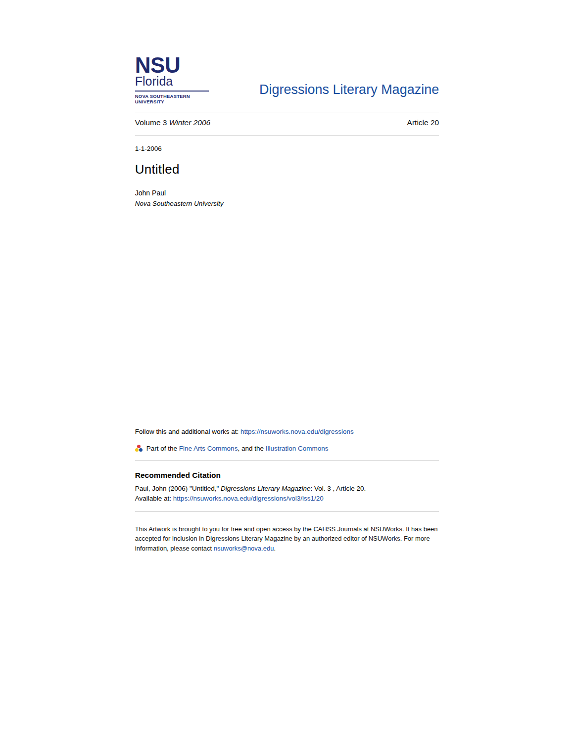NSU Florida
Nova Southeastern
University
Digressions Literary Magazine
Volume 3 Winter 2006
Article 20
1-1-2006
Untitled
John Paul
Nova Southeastern University
Follow this and additional works at: https://nsuworks.nova.edu/digressions
Part of the Fine Arts Commons, and the Illustration Commons
Recommended Citation
Paul, John (2006) "Untitled," Digressions Literary Magazine: Vol. 3 , Article 20.
Available at: https://nsuworks.nova.edu/digressions/vol3/iss1/20
This Artwork is brought to you for free and open access by the CAHSS Journals at NSUWorks. It has been accepted for inclusion in Digressions Literary Magazine by an authorized editor of NSUWorks. For more information, please contact nsuworks@nova.edu.